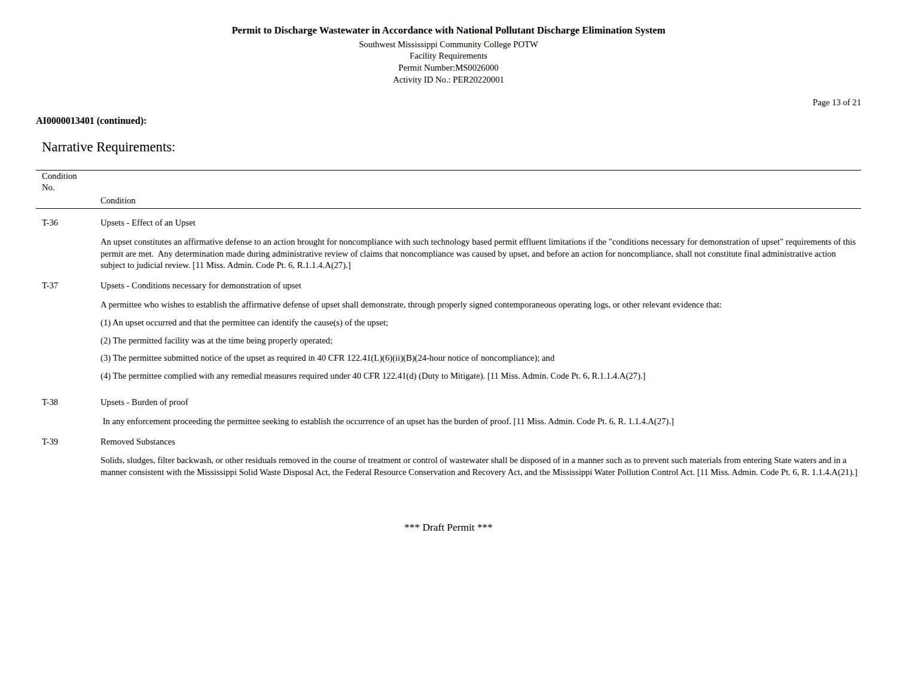Permit to Discharge Wastewater in Accordance with National Pollutant Discharge Elimination System
Southwest Mississippi Community College POTW
Facility Requirements
Permit Number:MS0026000
Activity ID No.: PER20220001
Page 13 of 21
AI0000013401 (continued):
Narrative Requirements:
| Condition No. | |
| --- | --- |
| | Condition |
| T-36 | Upsets - Effect of an Upset An upset constitutes an affirmative defense to an action brought for noncompliance with such technology based permit effluent limitations if the "conditions necessary for demonstration of upset" requirements of this permit are met. Any determination made during administrative review of claims that noncompliance was caused by upset, and before an action for noncompliance, shall not constitute final administrative action subject to judicial review. [11 Miss. Admin. Code Pt. 6, R.1.1.4.A(27).] |
| T-37 | Upsets - Conditions necessary for demonstration of upset A permittee who wishes to establish the affirmative defense of upset shall demonstrate, through properly signed contemporaneous operating logs, or other relevant evidence that: (1) An upset occurred and that the permittee can identify the cause(s) of the upset; (2) The permitted facility was at the time being properly operated; (3) The permittee submitted notice of the upset as required in 40 CFR 122.41(L)(6)(ii)(B)(24-hour notice of noncompliance); and (4) The permittee complied with any remedial measures required under 40 CFR 122.41(d) (Duty to Mitigate). [11 Miss. Admin. Code Pt. 6, R.1.1.4.A(27).] |
| T-38 | Upsets - Burden of proof In any enforcement proceeding the permittee seeking to establish the occurrence of an upset has the burden of proof. [11 Miss. Admin. Code Pt. 6, R. 1.1.4.A(27).] |
| T-39 | Removed Substances Solids, sludges, filter backwash, or other residuals removed in the course of treatment or control of wastewater shall be disposed of in a manner such as to prevent such materials from entering State waters and in a manner consistent with the Mississippi Solid Waste Disposal Act, the Federal Resource Conservation and Recovery Act, and the Mississippi Water Pollution Control Act. [11 Miss. Admin. Code Pt. 6, R. 1.1.4.A(21).] |
*** Draft Permit ***